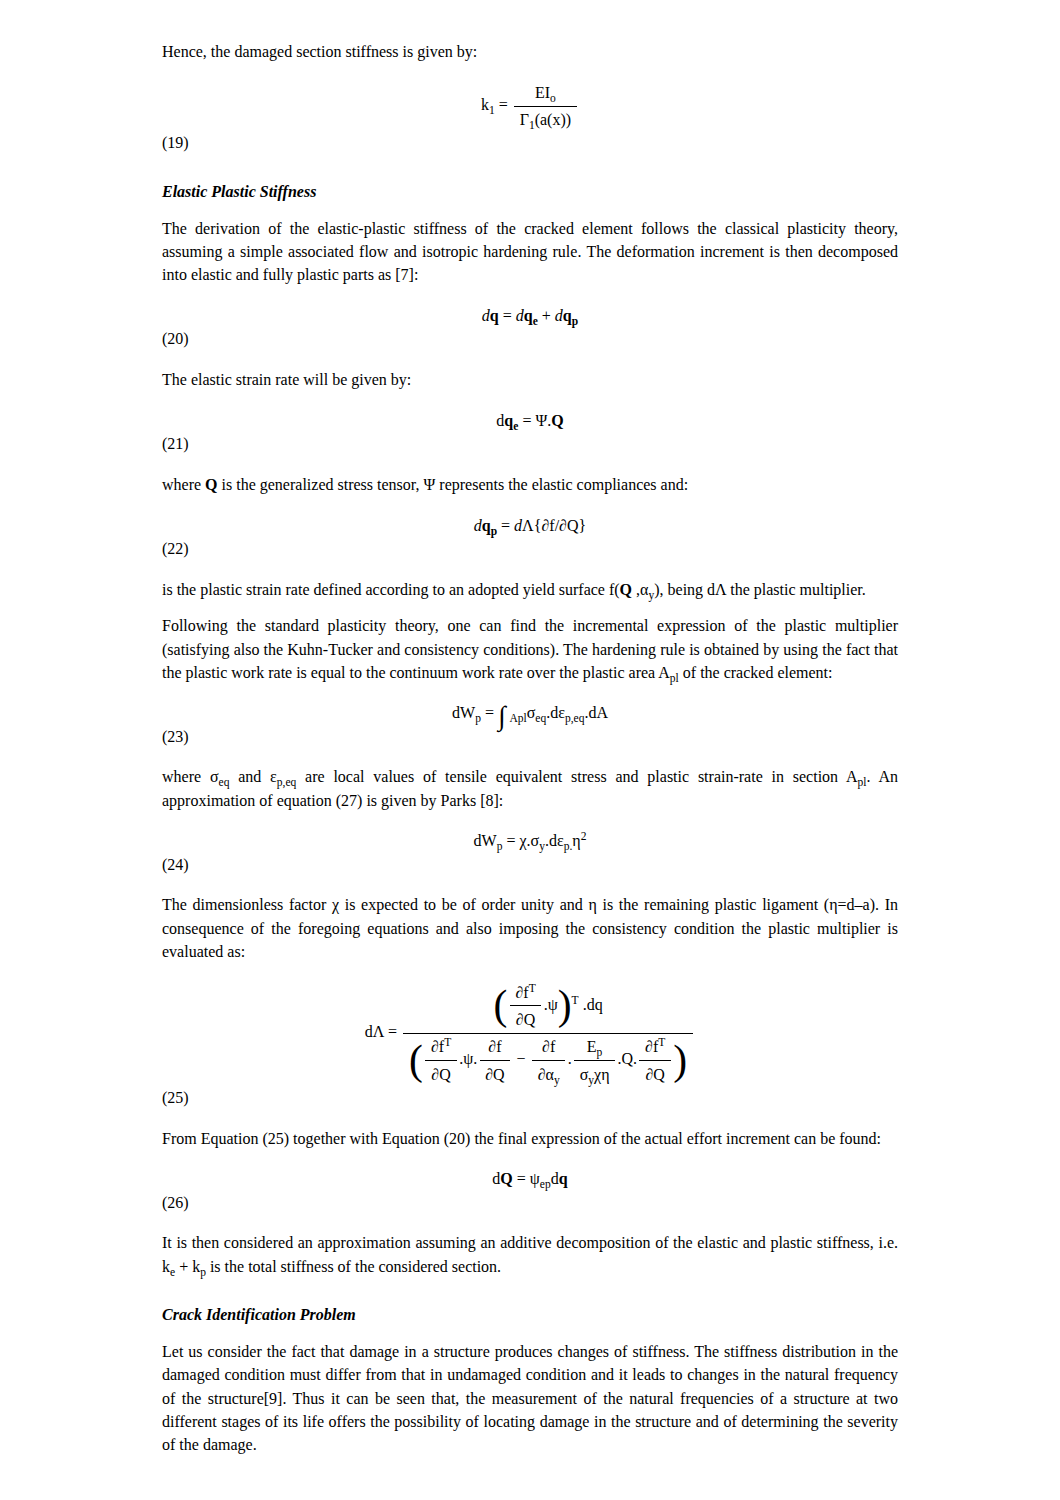Hence, the damaged section stiffness is given by:
k1 = EIo Γ1(a(x))
(19)
Elastic Plastic Stiffness
The derivation of the elastic-plastic stiffness of the cracked element follows the classical plasticity theory, assuming a simple associated flow and isotropic hardening rule. The deformation increment is then decomposed into elastic and fully plastic parts as [7]:
dq = dqe + dqp
(20)
The elastic strain rate will be given by:
dqe = Ψ.Q
(21)
where Q is the generalized stress tensor, Ψ represents the elastic compliances and:
dqp = d Λ{∂f/∂Q}
(22)
is the plastic strain rate defined according to an adopted yield surface f(Q ,αy), being dΛ the plastic multiplier.
Following the standard plasticity theory, one can find the incremental expression of the plastic multiplier (satisfying also the Kuhn-Tucker and consistency conditions). The hardening rule is obtained by using the fact that the plastic work rate is equal to the continuum work rate over the plastic area Apl of the cracked element:
dWp = ∫ Aplσeq.dεp,eq.dA
(23)
where σeq and εp,eq are local values of tensile equivalent stress and plastic strain-rate in section Apl. An approximation of equation (27) is given by Parks [8]:
dWp = χ.σy.dεp.η2
(24)
The dimensionless factor χ is expected to be of order unity and η is the remaining plastic ligament (η=d–a). In consequence of the foregoing equations and also imposing the consistency condition the plastic multiplier is evaluated as:
dΛ = ( ∂fT ∂Q .ψ)T .dq ( ∂fT ∂Q .ψ. ∂f ∂Q − ∂f ∂αy . Ep σyχη .Q. ∂fT ∂Q )
(25)
From Equation (25) together with Equation (20) the final expression of the actual effort increment can be found:
dQ = ψepdq
(26)
It is then considered an approximation assuming an additive decomposition of the elastic and plastic stiffness, i.e. ke + kp is the total stiffness of the considered section.
Crack Identification Problem
Let us consider the fact that damage in a structure produces changes of stiffness. The stiffness distribution in the damaged condition must differ from that in undamaged condition and it leads to changes in the natural frequency of the structure[9]. Thus it can be seen that, the measurement of the natural frequencies of a structure at two different stages of its life offers the possibility of locating damage in the structure and of determining the severity of the damage.